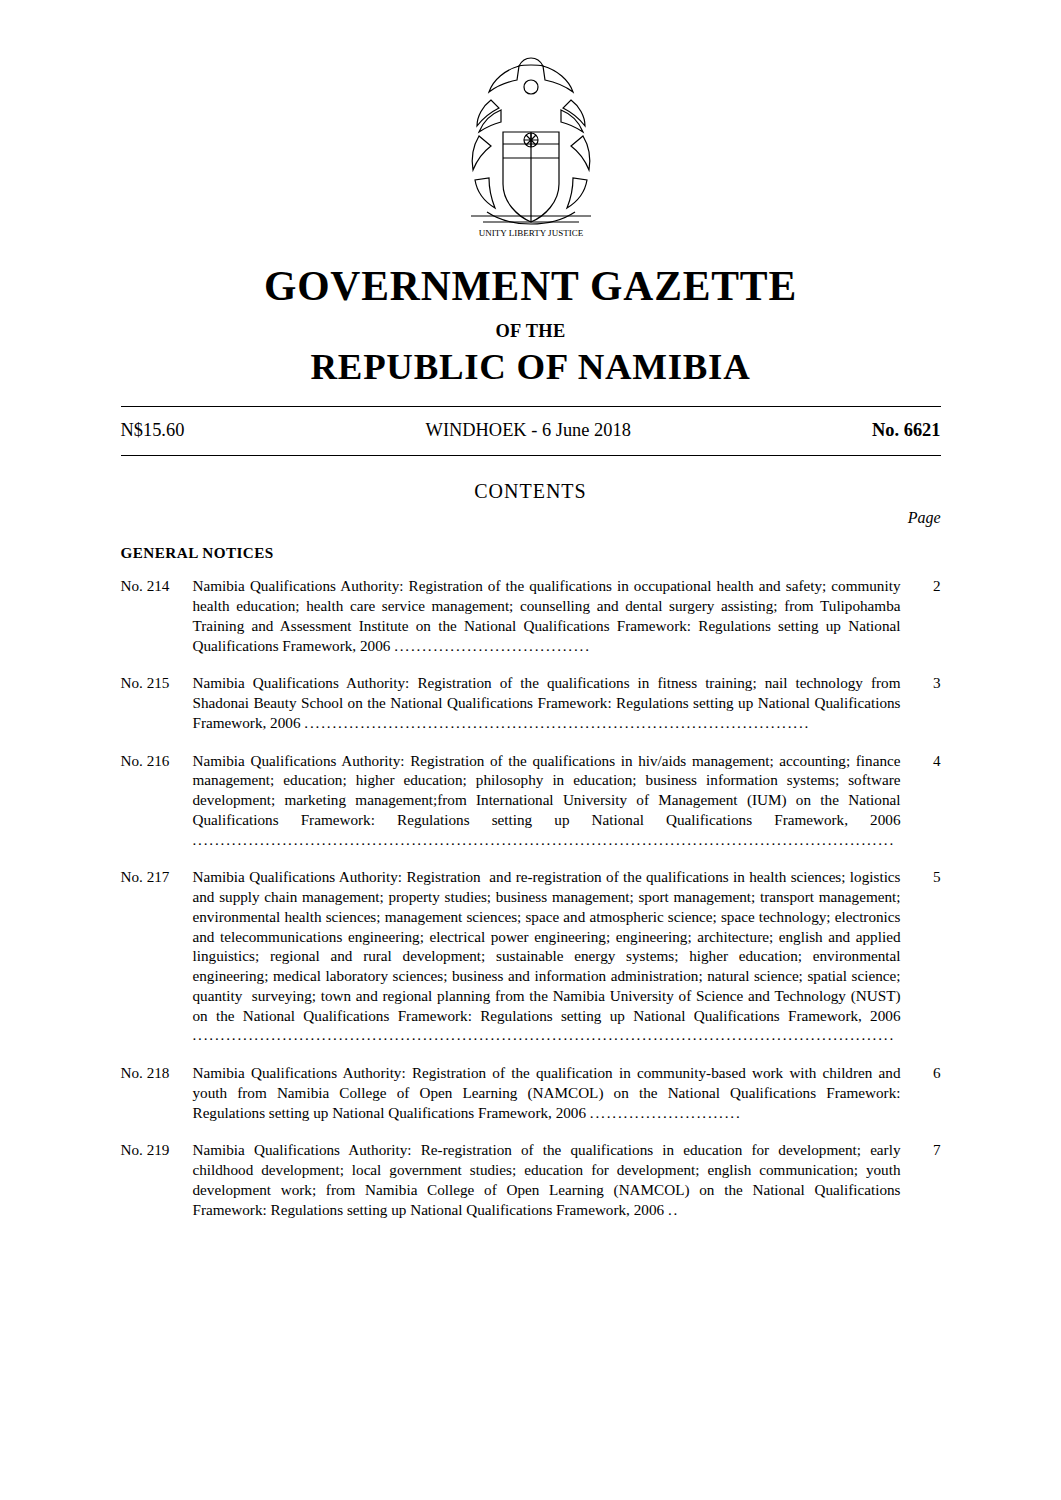GOVERNMENT GAZETTE
OF THE
REPUBLIC OF NAMIBIA
N$15.60 WINDHOEK - 6 June 2018 No. 6621
CONTENTS
Page
GENERAL NOTICES
| No. 214 | Namibia Qualifications Authority: Registration of the qualifications in occupational health and safety; community health education; health care service management; counselling and dental surgery assisting; from Tulipohamba Training and Assessment Institute on the National Qualifications Framework: Regulations setting up National Qualifications Framework, 2006 ................................... | 2 |
| No. 215 | Namibia Qualifications Authority: Registration of the qualifications in fitness training; nail technology from Shadonai Beauty School on the National Qualifications Framework: Regulations setting up National Qualifications Framework, 2006 .......................................................................................... | 3 |
| No. 216 | Namibia Qualifications Authority: Registration of the qualifications in hiv/aids management; accounting; finance management; education; higher education; philosophy in education; business information systems; software development; marketing management;from International University of Management (IUM) on the National Qualifications Framework: Regulations setting up National Qualifications Framework, 2006 ............................................................................................................................. | 4 |
| No. 217 | Namibia Qualifications Authority: Registration and re-registration of the qualifications in health sciences; logistics and supply chain management; property studies; business management; sport management; transport management; environmental health sciences; management sciences; space and atmospheric science; space technology; electronics and telecommunications engineering; electrical power engineering; engineering; architecture; english and applied linguistics; regional and rural development; sustainable energy systems; higher education; environmental engineering; medical laboratory sciences; business and information administration; natural science; spatial science; quantity surveying; town and regional planning from the Namibia University of Science and Technology (NUST) on the National Qualifications Framework: Regulations setting up National Qualifications Framework, 2006 ............................................................................................................................. | 5 |
| No. 218 | Namibia Qualifications Authority: Registration of the qualification in community-based work with children and youth from Namibia College of Open Learning (NAMCOL) on the National Qualifications Framework: Regulations setting up National Qualifications Framework, 2006 ........................... | 6 |
| No. 219 | Namibia Qualifications Authority: Re-registration of the qualifications in education for development; early childhood development; local government studies; education for development; english communication; youth development work; from Namibia College of Open Learning (NAMCOL) on the National Qualifications Framework: Regulations setting up National Qualifications Framework, 2006 .. | 7 |